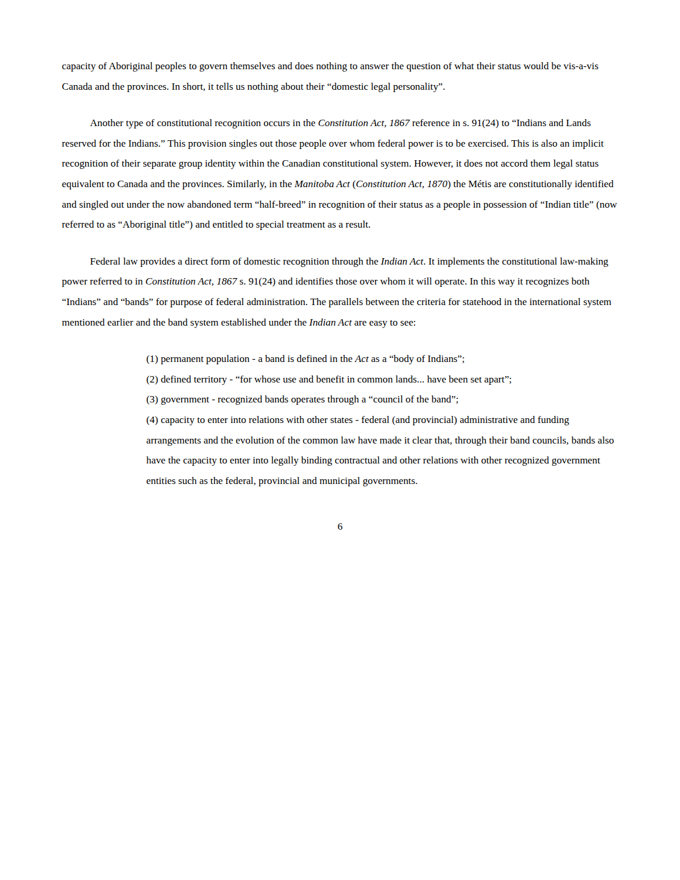capacity of Aboriginal peoples to govern themselves and does nothing to answer the question of what their status would be vis-a-vis Canada and the provinces. In short, it tells us nothing about their “domestic legal personality”.
Another type of constitutional recognition occurs in the Constitution Act, 1867 reference in s. 91(24) to “Indians and Lands reserved for the Indians.” This provision singles out those people over whom federal power is to be exercised. This is also an implicit recognition of their separate group identity within the Canadian constitutional system. However, it does not accord them legal status equivalent to Canada and the provinces. Similarly, in the Manitoba Act (Constitution Act, 1870) the Métis are constitutionally identified and singled out under the now abandoned term “half-breed” in recognition of their status as a people in possession of “Indian title” (now referred to as “Aboriginal title”) and entitled to special treatment as a result.
Federal law provides a direct form of domestic recognition through the Indian Act. It implements the constitutional law-making power referred to in Constitution Act, 1867 s. 91(24) and identifies those over whom it will operate. In this way it recognizes both “Indians” and “bands” for purpose of federal administration. The parallels between the criteria for statehood in the international system mentioned earlier and the band system established under the Indian Act are easy to see:
(1) permanent population - a band is defined in the Act as a “body of Indians”;
(2) defined territory - “for whose use and benefit in common lands... have been set apart”;
(3) government - recognized bands operates through a “council of the band”;
(4) capacity to enter into relations with other states - federal (and provincial) administrative and funding arrangements and the evolution of the common law have made it clear that, through their band councils, bands also have the capacity to enter into legally binding contractual and other relations with other recognized government entities such as the federal, provincial and municipal governments.
6